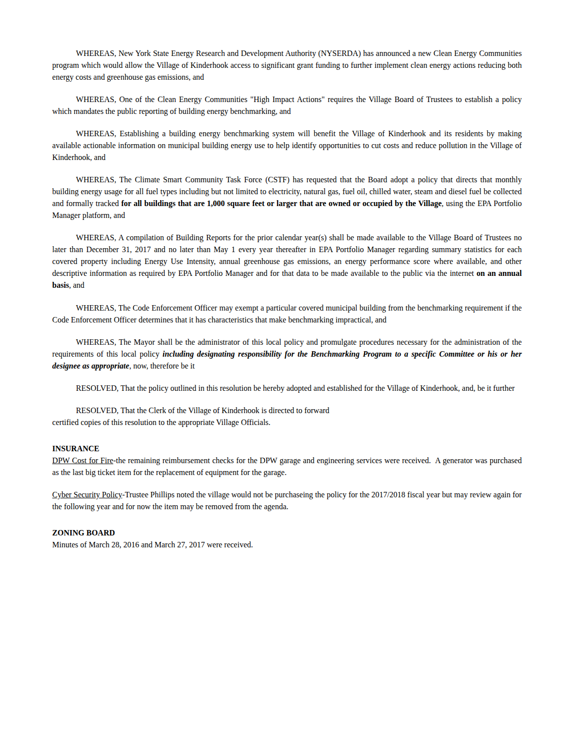WHEREAS, New York State Energy Research and Development Authority (NYSERDA) has announced a new Clean Energy Communities program which would allow the Village of Kinderhook access to significant grant funding to further implement clean energy actions reducing both energy costs and greenhouse gas emissions, and
WHEREAS, One of the Clean Energy Communities "High Impact Actions" requires the Village Board of Trustees to establish a policy which mandates the public reporting of building energy benchmarking, and
WHEREAS, Establishing a building energy benchmarking system will benefit the Village of Kinderhook and its residents by making available actionable information on municipal building energy use to help identify opportunities to cut costs and reduce pollution in the Village of Kinderhook, and
WHEREAS, The Climate Smart Community Task Force (CSTF) has requested that the Board adopt a policy that directs that monthly building energy usage for all fuel types including but not limited to electricity, natural gas, fuel oil, chilled water, steam and diesel fuel be collected and formally tracked for all buildings that are 1,000 square feet or larger that are owned or occupied by the Village, using the EPA Portfolio Manager platform, and
WHEREAS, A compilation of Building Reports for the prior calendar year(s) shall be made available to the Village Board of Trustees no later than December 31, 2017 and no later than May 1 every year thereafter in EPA Portfolio Manager regarding summary statistics for each covered property including Energy Use Intensity, annual greenhouse gas emissions, an energy performance score where available, and other descriptive information as required by EPA Portfolio Manager and for that data to be made available to the public via the internet on an annual basis, and
WHEREAS, The Code Enforcement Officer may exempt a particular covered municipal building from the benchmarking requirement if the Code Enforcement Officer determines that it has characteristics that make benchmarking impractical, and
WHEREAS, The Mayor shall be the administrator of this local policy and promulgate procedures necessary for the administration of the requirements of this local policy including designating responsibility for the Benchmarking Program to a specific Committee or his or her designee as appropriate, now, therefore be it
RESOLVED, That the policy outlined in this resolution be hereby adopted and established for the Village of Kinderhook, and, be it further
RESOLVED, That the Clerk of the Village of Kinderhook is directed to forward
certified copies of this resolution to the appropriate Village Officials.
INSURANCE
DPW Cost for Fire-the remaining reimbursement checks for the DPW garage and engineering services were received. A generator was purchased as the last big ticket item for the replacement of equipment for the garage.
Cyber Security Policy-Trustee Phillips noted the village would not be purchaseing the policy for the 2017/2018 fiscal year but may review again for the following year and for now the item may be removed from the agenda.
ZONING BOARD
Minutes of March 28, 2016 and March 27, 2017 were received.